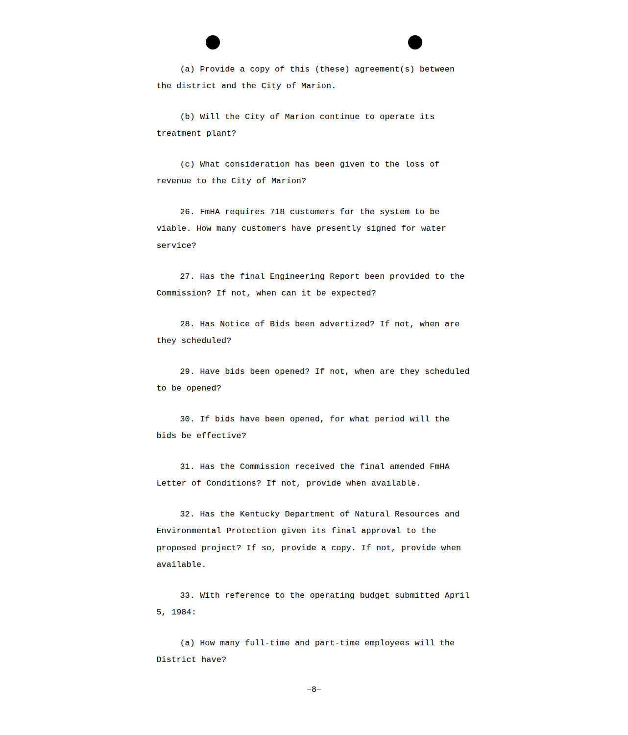(a) Provide a copy of this (these) agreement(s) between the district and the City of Marion.
(b) Will the City of Marion continue to operate its treatment plant?
(c) What consideration has been given to the loss of revenue to the City of Marion?
26. FmHA requires 718 customers for the system to be viable. How many customers have presently signed for water service?
27. Has the final Engineering Report been provided to the Commission? If not, when can it be expected?
28. Has Notice of Bids been advertized? If not, when are they scheduled?
29. Have bids been opened? If not, when are they scheduled to be opened?
30. If bids have been opened, for what period will the bids be effective?
31. Has the Commission received the final amended FmHA Letter of Conditions? If not, provide when available.
32. Has the Kentucky Department of Natural Resources and Environmental Protection given its final approval to the proposed project? If so, provide a copy. If not, provide when available.
33. With reference to the operating budget submitted April 5, 1984:
(a) How many full-time and part-time employees will the District have?
−8−